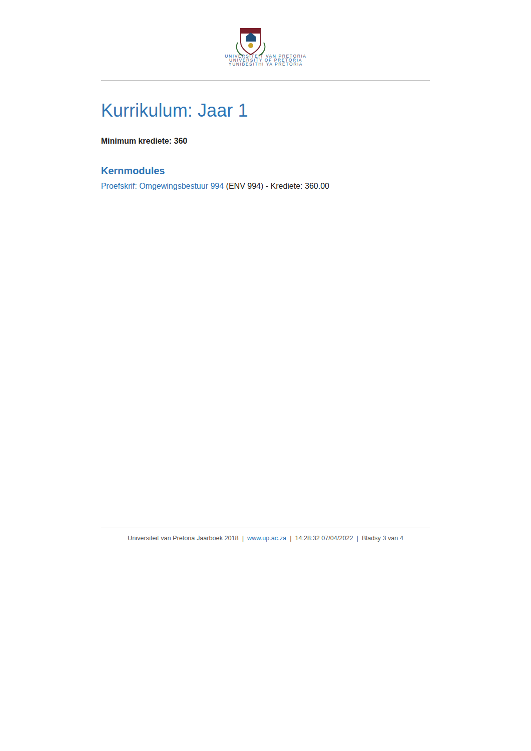UNIVERSITEIT VAN PRETORIA UNIVERSITY OF PRETORIA YUNIBESITHI YA PRETORIA
Kurrikulum: Jaar 1
Minimum krediete: 360
Kernmodules
Proefskrif: Omgewingsbestuur 994 (ENV 994) - Krediete: 360.00
Universiteit van Pretoria Jaarboek 2018 | www.up.ac.za | 14:28:32 07/04/2022 | Bladsy 3 van 4